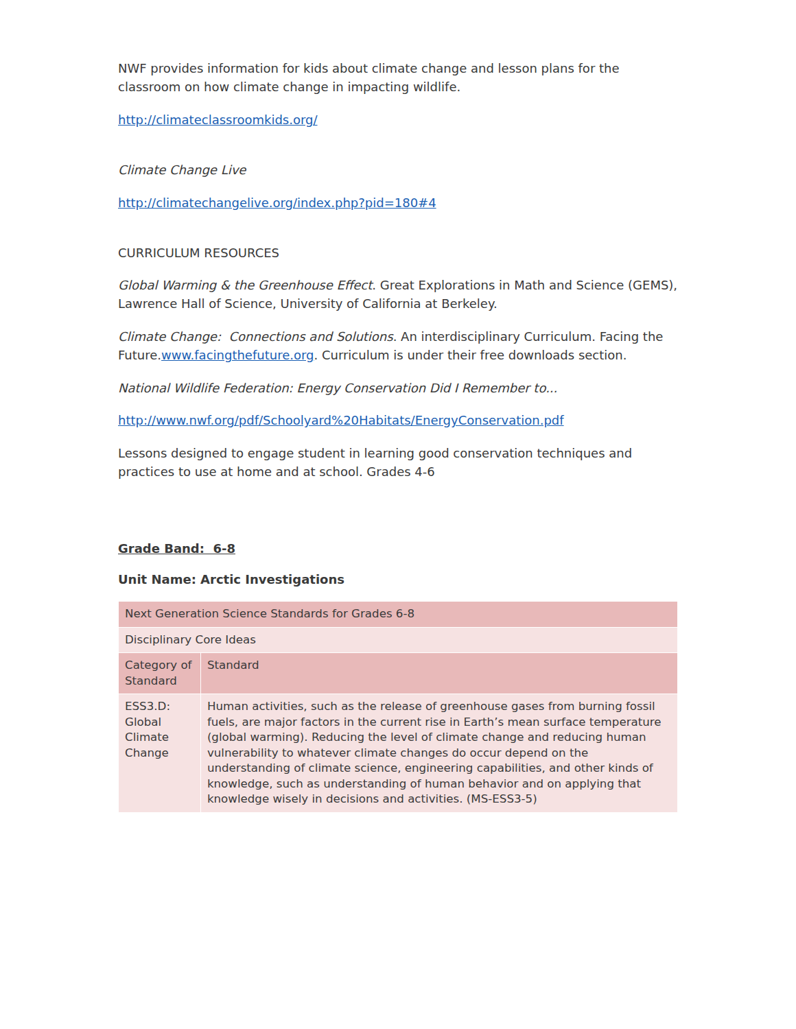NWF provides information for kids about climate change and lesson plans for the classroom on how climate change in impacting wildlife.
http://climateclassroomkids.org/
Climate Change Live
http://climatechangelive.org/index.php?pid=180#4
CURRICULUM RESOURCES
Global Warming & the Greenhouse Effect. Great Explorations in Math and Science (GEMS), Lawrence Hall of Science, University of California at Berkeley.
Climate Change: Connections and Solutions. An interdisciplinary Curriculum. Facing the Future.www.facingthefuture.org. Curriculum is under their free downloads section.
National Wildlife Federation: Energy Conservation Did I Remember to...
http://www.nwf.org/pdf/Schoolyard%20Habitats/EnergyConservation.pdf
Lessons designed to engage student in learning good conservation techniques and practices to use at home and at school. Grades 4-6
Grade Band: 6-8
Unit Name: Arctic Investigations
| Next Generation Science Standards for Grades 6-8 |
| Disciplinary Core Ideas |
| Category of Standard | Standard |
| ESS3.D: Global Climate Change | Human activities, such as the release of greenhouse gases from burning fossil fuels, are major factors in the current rise in Earth’s mean surface temperature (global warming). Reducing the level of climate change and reducing human vulnerability to whatever climate changes do occur depend on the understanding of climate science, engineering capabilities, and other kinds of knowledge, such as understanding of human behavior and on applying that knowledge wisely in decisions and activities. (MS-ESS3-5) |